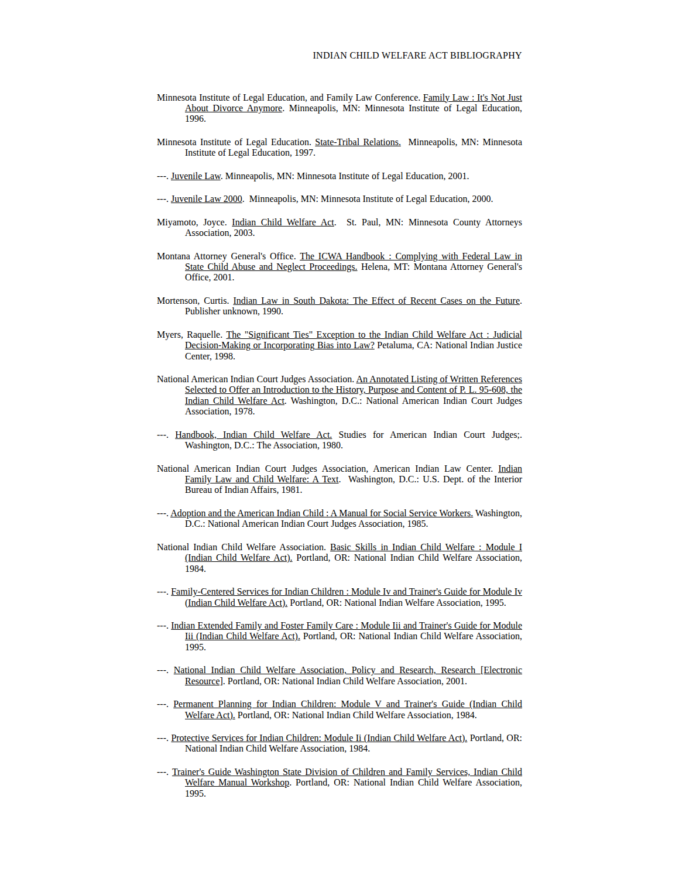INDIAN CHILD WELFARE ACT BIBLIOGRAPHY
Minnesota Institute of Legal Education, and Family Law Conference. Family Law : It's Not Just About Divorce Anymore. Minneapolis, MN: Minnesota Institute of Legal Education, 1996.
Minnesota Institute of Legal Education. State-Tribal Relations. Minneapolis, MN: Minnesota Institute of Legal Education, 1997.
---. Juvenile Law. Minneapolis, MN: Minnesota Institute of Legal Education, 2001.
---. Juvenile Law 2000. Minneapolis, MN: Minnesota Institute of Legal Education, 2000.
Miyamoto, Joyce. Indian Child Welfare Act. St. Paul, MN: Minnesota County Attorneys Association, 2003.
Montana Attorney General's Office. The ICWA Handbook : Complying with Federal Law in State Child Abuse and Neglect Proceedings. Helena, MT: Montana Attorney General's Office, 2001.
Mortenson, Curtis. Indian Law in South Dakota: The Effect of Recent Cases on the Future. Publisher unknown, 1990.
Myers, Raquelle. The "Significant Ties" Exception to the Indian Child Welfare Act : Judicial Decision-Making or Incorporating Bias into Law? Petaluma, CA: National Indian Justice Center, 1998.
National American Indian Court Judges Association. An Annotated Listing of Written References Selected to Offer an Introduction to the History, Purpose and Content of P. L. 95-608, the Indian Child Welfare Act. Washington, D.C.: National American Indian Court Judges Association, 1978.
---. Handbook, Indian Child Welfare Act. Studies for American Indian Court Judges;. Washington, D.C.: The Association, 1980.
National American Indian Court Judges Association, American Indian Law Center. Indian Family Law and Child Welfare: A Text. Washington, D.C.: U.S. Dept. of the Interior Bureau of Indian Affairs, 1981.
---. Adoption and the American Indian Child : A Manual for Social Service Workers. Washington, D.C.: National American Indian Court Judges Association, 1985.
National Indian Child Welfare Association. Basic Skills in Indian Child Welfare : Module I (Indian Child Welfare Act). Portland, OR: National Indian Child Welfare Association, 1984.
---. Family-Centered Services for Indian Children : Module Iv and Trainer's Guide for Module Iv (Indian Child Welfare Act). Portland, OR: National Indian Welfare Association, 1995.
---. Indian Extended Family and Foster Family Care : Module Iii and Trainer's Guide for Module Iii (Indian Child Welfare Act). Portland, OR: National Indian Child Welfare Association, 1995.
---. National Indian Child Welfare Association, Policy and Research, Research [Electronic Resource]. Portland, OR: National Indian Child Welfare Association, 2001.
---. Permanent Planning for Indian Children: Module V and Trainer's Guide (Indian Child Welfare Act). Portland, OR: National Indian Child Welfare Association, 1984.
---. Protective Services for Indian Children: Module Ii (Indian Child Welfare Act). Portland, OR: National Indian Child Welfare Association, 1984.
---. Trainer's Guide Washington State Division of Children and Family Services, Indian Child Welfare Manual Workshop. Portland, OR: National Indian Child Welfare Association, 1995.